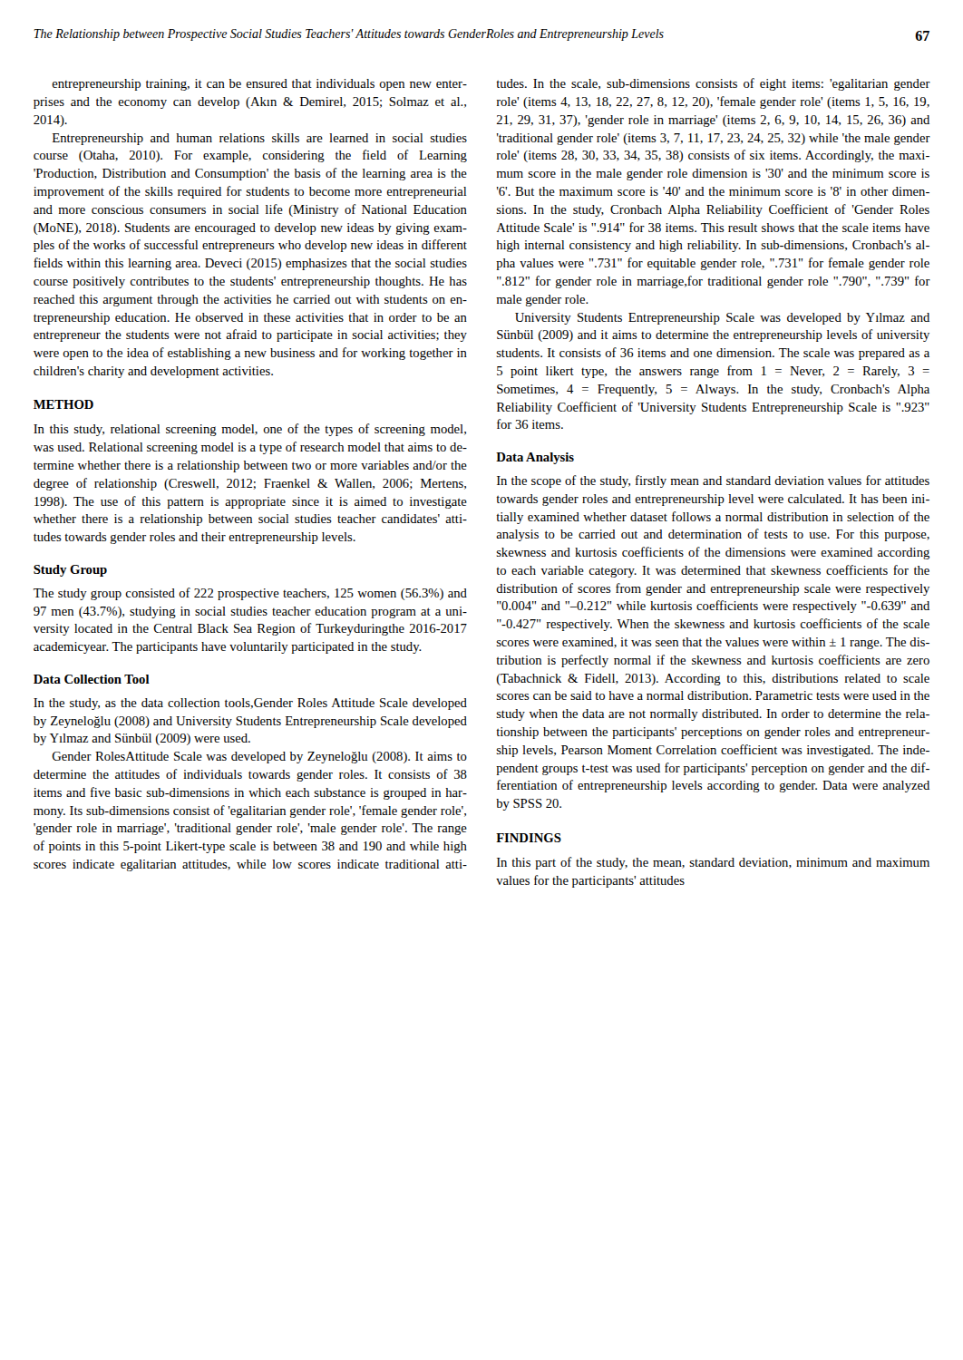The Relationship between Prospective Social Studies Teachers' Attitudes towards GenderRoles and Entrepreneurship Levels
67
entrepreneurship training, it can be ensured that individuals open new enterprises and the economy can develop (Akın & Demirel, 2015; Solmaz et al., 2014).
Entrepreneurship and human relations skills are learned in social studies course (Otaha, 2010). For example, considering the field of Learning 'Production, Distribution and Consumption' the basis of the learning area is the improvement of the skills required for students to become more entrepreneurial and more conscious consumers in social life (Ministry of National Education (MoNE), 2018). Students are encouraged to develop new ideas by giving examples of the works of successful entrepreneurs who develop new ideas in different fields within this learning area. Deveci (2015) emphasizes that the social studies course positively contributes to the students' entrepreneurship thoughts. He has reached this argument through the activities he carried out with students on entrepreneurship education. He observed in these activities that in order to be an entrepreneur the students were not afraid to participate in social activities; they were open to the idea of establishing a new business and for working together in children's charity and development activities.
METHOD
In this study, relational screening model, one of the types of screening model, was used. Relational screening model is a type of research model that aims to determine whether there is a relationship between two or more variables and/or the degree of relationship (Creswell, 2012; Fraenkel & Wallen, 2006; Mertens, 1998). The use of this pattern is appropriate since it is aimed to investigate whether there is a relationship between social studies teacher candidates' attitudes towards gender roles and their entrepreneurship levels.
Study Group
The study group consisted of 222 prospective teachers, 125 women (56.3%) and 97 men (43.7%), studying in social studies teacher education program at a university located in the Central Black Sea Region of Turkeyduringthe 2016-2017 academicyear. The participants have voluntarily participated in the study.
Data Collection Tool
In the study, as the data collection tools,Gender Roles Attitude Scale developed by Zeyneloğlu (2008) and University Students Entrepreneurship Scale developed by Yılmaz and Sünbül (2009) were used.
Gender RolesAttitude Scale was developed by Zeyneloğlu (2008). It aims to determine the attitudes of individuals towards gender roles. It consists of 38 items and five basic sub-dimensions in which each substance is grouped in harmony. Its sub-dimensions consist of 'egalitarian gender role', 'female gender role', 'gender role in marriage', 'traditional gender role', 'male gender role'. The range of points in this 5-point Likert-type scale is between 38 and 190 and while high scores indicate egalitarian attitudes, while low scores indicate traditional attitudes. In the scale, sub-dimensions consists of eight items: 'egalitarian gender role' (items 4, 13, 18, 22, 27, 8, 12, 20), 'female gender role' (items 1, 5, 16, 19, 21, 29, 31, 37), 'gender role in marriage' (items 2, 6, 9, 10, 14, 15, 26, 36) and 'traditional gender role' (items 3, 7, 11, 17, 23, 24, 25, 32) while 'the male gender role' (items 28, 30, 33, 34, 35, 38) consists of six items. Accordingly, the maximum score in the male gender role dimension is '30' and the minimum score is '6'. But the maximum score is '40' and the minimum score is '8' in other dimensions. In the study, Cronbach Alpha Reliability Coefficient of 'Gender Roles Attitude Scale' is ".914" for 38 items. This result shows that the scale items have high internal consistency and high reliability. In sub-dimensions, Cronbach's alpha values were ".731" for equitable gender role, ".731" for female gender role ".812" for gender role in marriage,for traditional gender role ".790", ".739" for male gender role.
University Students Entrepreneurship Scale was developed by Yılmaz and Sünbül (2009) and it aims to determine the entrepreneurship levels of university students. It consists of 36 items and one dimension. The scale was prepared as a 5 point likert type, the answers range from 1 = Never, 2 = Rarely, 3 = Sometimes, 4 = Frequently, 5 = Always. In the study, Cronbach's Alpha Reliability Coefficient of 'University Students Entrepreneurship Scale is ".923" for 36 items.
Data Analysis
In the scope of the study, firstly mean and standard deviation values for attitudes towards gender roles and entrepreneurship level were calculated. It has been initially examined whether dataset follows a normal distribution in selection of the analysis to be carried out and determination of tests to use. For this purpose, skewness and kurtosis coefficients of the dimensions were examined according to each variable category. It was determined that skewness coefficients for the distribution of scores from gender and entrepreneurship scale were respectively "0.004" and "–0.212" while kurtosis coefficients were respectively "-0.639" and "-0.427" respectively. When the skewness and kurtosis coefficients of the scale scores were examined, it was seen that the values were within ± 1 range. The distribution is perfectly normal if the skewness and kurtosis coefficients are zero (Tabachnick & Fidell, 2013). According to this, distributions related to scale scores can be said to have a normal distribution. Parametric tests were used in the study when the data are not normally distributed. In order to determine the relationship between the participants' perceptions on gender roles and entrepreneurship levels, Pearson Moment Correlation coefficient was investigated. The independent groups t-test was used for participants' perception on gender and the differentiation of entrepreneurship levels according to gender. Data were analyzed by SPSS 20.
FINDINGS
In this part of the study, the mean, standard deviation, minimum and maximum values for the participants' attitudes